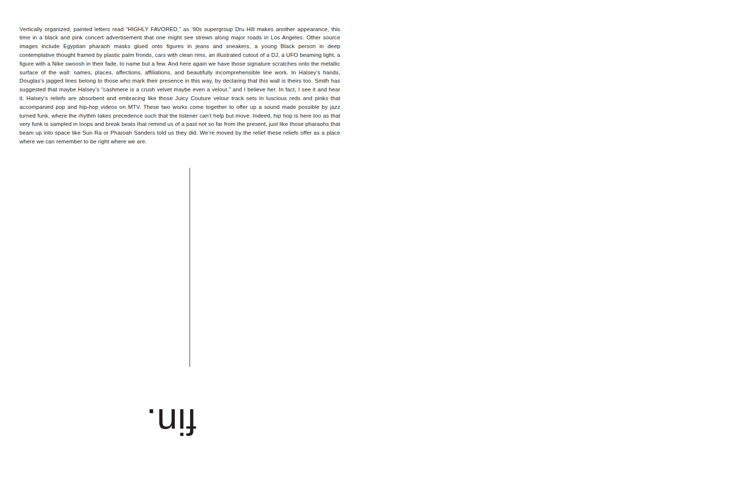Vertically organized, painted letters read “HIGHLY FAVORED,” as ‘90s supergroup Dru Hill makes another appearance, this time in a black and pink concert advertisement that one might see strewn along major roads in Los Angeles. Other source images include Egyptian pharaoh masks glued onto figures in jeans and sneakers, a young Black person in deep contemplative thought framed by plastic palm fronds, cars with clean rims, an illustrated cutout of a DJ, a UFO beaming light, a figure with a Nike swoosh in their fade, to name but a few. And here again we have those signature scratches onto the metallic surface of the wall: names, places, affections, affiliations, and beautifully incomprehensible line work. In Halsey’s hands, Douglas’s jagged lines belong to those who mark their presence in this way, by declaring that this wall is theirs too. Smith has suggested that maybe Halsey’s “cashmere is a crush velvet maybe even a velour,” and I believe her. In fact, I see it and hear it. Halsey’s reliefs are absorbent and embracing like those Juicy Couture velour track sets in luscious reds and pinks that accompanied pop and hip-hop videos on MTV. These two works come together to offer up a sound made possible by jazz turned funk, where the rhythm takes precedence such that the listener can’t help but move. Indeed, hip hop is here too as that very funk is sampled in loops and break beats that remind us of a past not so far from the present, just like those pharaohs that beam up into space like Sun Ra or Pharoah Sanders told us they did. We’re moved by the relief these reliefs offer as a place where we can remember to be right where we are.
fin.